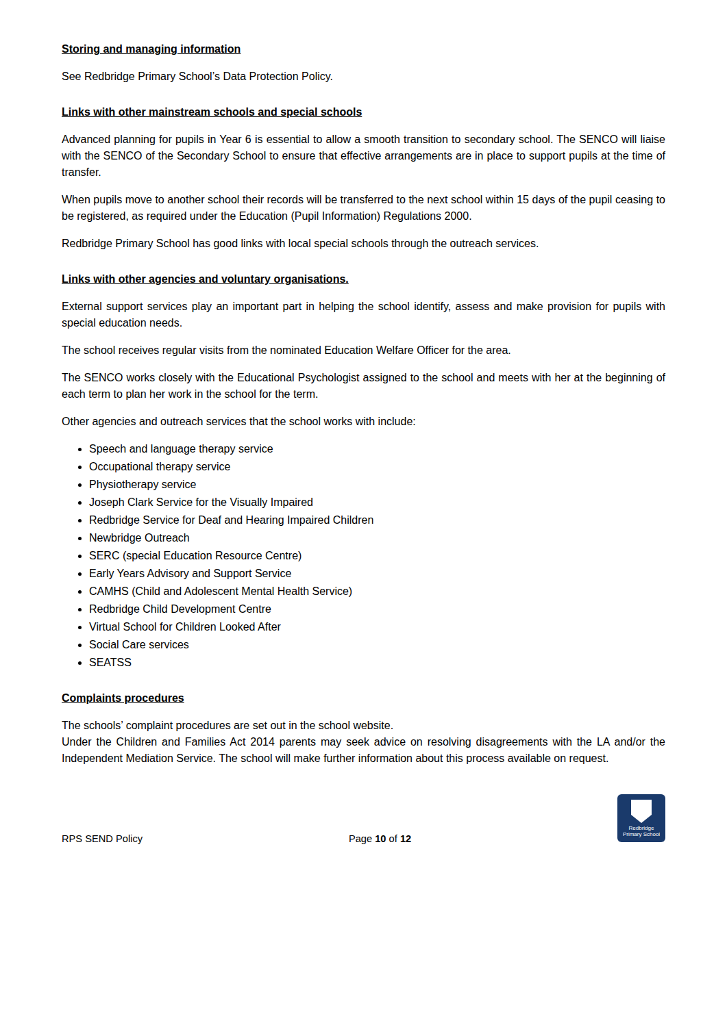Storing and managing information
See Redbridge Primary School’s Data Protection Policy.
Links with other mainstream schools and special schools
Advanced planning for pupils in Year 6 is essential to allow a smooth transition to secondary school. The SENCO will liaise with the SENCO of the Secondary School to ensure that effective arrangements are in place to support pupils at the time of transfer.
When pupils move to another school their records will be transferred to the next school within 15 days of the pupil ceasing to be registered, as required under the Education (Pupil Information) Regulations 2000.
Redbridge Primary School has good links with local special schools through the outreach services.
Links with other agencies and voluntary organisations.
External support services play an important part in helping the school identify, assess and make provision for pupils with special education needs.
The school receives regular visits from the nominated Education Welfare Officer for the area.
The SENCO works closely with the Educational Psychologist assigned to the school and meets with her at the beginning of each term to plan her work in the school for the term.
Other agencies and outreach services that the school works with include:
Speech and language therapy service
Occupational therapy service
Physiotherapy service
Joseph Clark Service for the Visually Impaired
Redbridge Service for Deaf and Hearing Impaired Children
Newbridge Outreach
SERC (special Education Resource Centre)
Early Years Advisory and Support Service
CAMHS (Child and Adolescent Mental Health Service)
Redbridge Child Development Centre
Virtual School for Children Looked After
Social Care services
SEATSS
Complaints procedures
The schools’ complaint procedures are set out in the school website.
Under the Children and Families Act 2014 parents may seek advice on resolving disagreements with the LA and/or the Independent Mediation Service. The school will make further information about this process available on request.
RPS SEND Policy
Page 10 of 12
Redbridge
Primary School